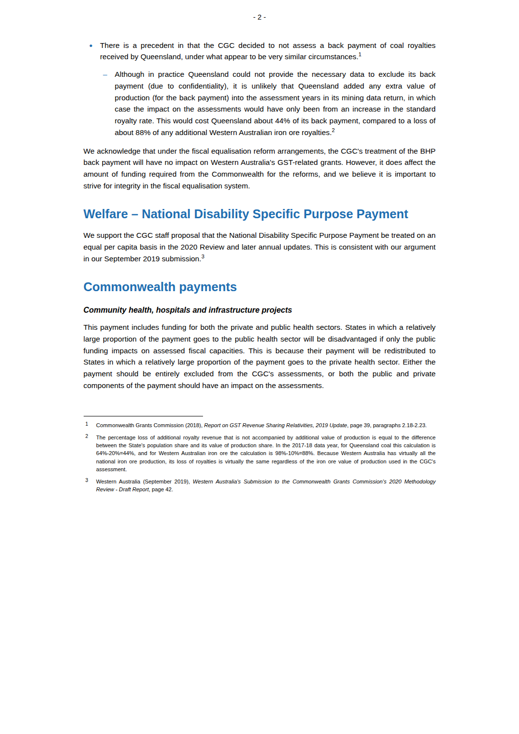- 2 -
There is a precedent in that the CGC decided to not assess a back payment of coal royalties received by Queensland, under what appear to be very similar circumstances.1
Although in practice Queensland could not provide the necessary data to exclude its back payment (due to confidentiality), it is unlikely that Queensland added any extra value of production (for the back payment) into the assessment years in its mining data return, in which case the impact on the assessments would have only been from an increase in the standard royalty rate. This would cost Queensland about 44% of its back payment, compared to a loss of about 88% of any additional Western Australian iron ore royalties.2
We acknowledge that under the fiscal equalisation reform arrangements, the CGC's treatment of the BHP back payment will have no impact on Western Australia's GST-related grants. However, it does affect the amount of funding required from the Commonwealth for the reforms, and we believe it is important to strive for integrity in the fiscal equalisation system.
Welfare – National Disability Specific Purpose Payment
We support the CGC staff proposal that the National Disability Specific Purpose Payment be treated on an equal per capita basis in the 2020 Review and later annual updates. This is consistent with our argument in our September 2019 submission.3
Commonwealth payments
Community health, hospitals and infrastructure projects
This payment includes funding for both the private and public health sectors. States in which a relatively large proportion of the payment goes to the public health sector will be disadvantaged if only the public funding impacts on assessed fiscal capacities. This is because their payment will be redistributed to States in which a relatively large proportion of the payment goes to the private health sector. Either the payment should be entirely excluded from the CGC's assessments, or both the public and private components of the payment should have an impact on the assessments.
Commonwealth Grants Commission (2018), Report on GST Revenue Sharing Relativities, 2019 Update, page 39, paragraphs 2.18-2.23.
The percentage loss of additional royalty revenue that is not accompanied by additional value of production is equal to the difference between the State's population share and its value of production share. In the 2017-18 data year, for Queensland coal this calculation is 64%-20%=44%, and for Western Australian iron ore the calculation is 98%-10%=88%. Because Western Australia has virtually all the national iron ore production, its loss of royalties is virtually the same regardless of the iron ore value of production used in the CGC's assessment.
Western Australia (September 2019), Western Australia's Submission to the Commonwealth Grants Commission's 2020 Methodology Review - Draft Report, page 42.